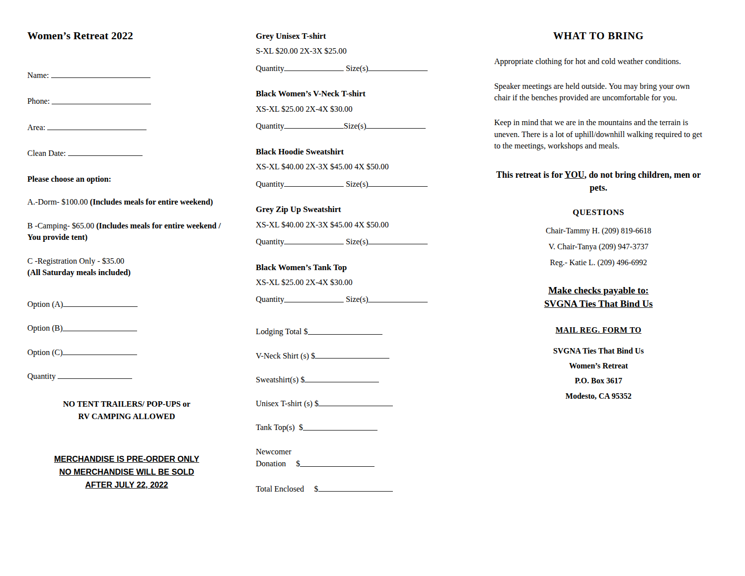Women’s Retreat 2022
Name:
Phone:
Area:
Clean Date:
Please choose an option:
A.-Dorm- $100.00 (Includes meals for entire weekend)
B -Camping- $65.00 (Includes meals for entire weekend / You provide tent)
C -Registration Only - $35.00
(All Saturday meals included)
Option (A)
Option (B)
Option (C)
Quantity
NO TENT TRAILERS/ POP-UPS or
RV CAMPING ALLOWED
MERCHANDISE IS PRE-ORDER ONLY
NO MERCHANDISE WILL BE SOLD
AFTER JULY 22, 2022
Grey Unisex T-shirt
S-XL $20.00 2X-3X $25.00 Quantity Size(s)
Black Women’s V-Neck T-shirt
XS-XL $25.00 2X-4X $30.00 Quantity Size(s)
Black Hoodie Sweatshirt
XS-XL $40.00 2X-3X $45.00 4X $50.00 Quantity Size(s)
Grey Zip Up Sweatshirt
XS-XL $40.00 2X-3X $45.00 4X $50.00 Quantity Size(s)
Black Women’s Tank Top
XS-XL $25.00 2X-4X $30.00 Quantity Size(s)
Lodging Total $
V-Neck Shirt (s) $
Sweatshirt(s) $
Unisex T-shirt (s) $
Tank Top(s) $
Newcomer
Donation $
Total Enclosed $
WHAT TO BRING
Appropriate clothing for hot and cold weather conditions.
Speaker meetings are held outside. You may bring your own chair if the benches provided are uncomfortable for you.
Keep in mind that we are in the mountains and the terrain is uneven. There is a lot of uphill/downhill walking required to get to the meetings, workshops and meals.
This retreat is for YOU, do not bring children, men or pets.
QUESTIONS
Chair-Tammy H. (209) 819-6618
V. Chair-Tanya (209) 947-3737
Reg.- Katie L. (209) 496-6992
Make checks payable to:
SVGNA Ties That Bind Us
MAIL REG. FORM TO
SVGNA Ties That Bind Us
Women’s Retreat
P.O. Box 3617
Modesto, CA 95352